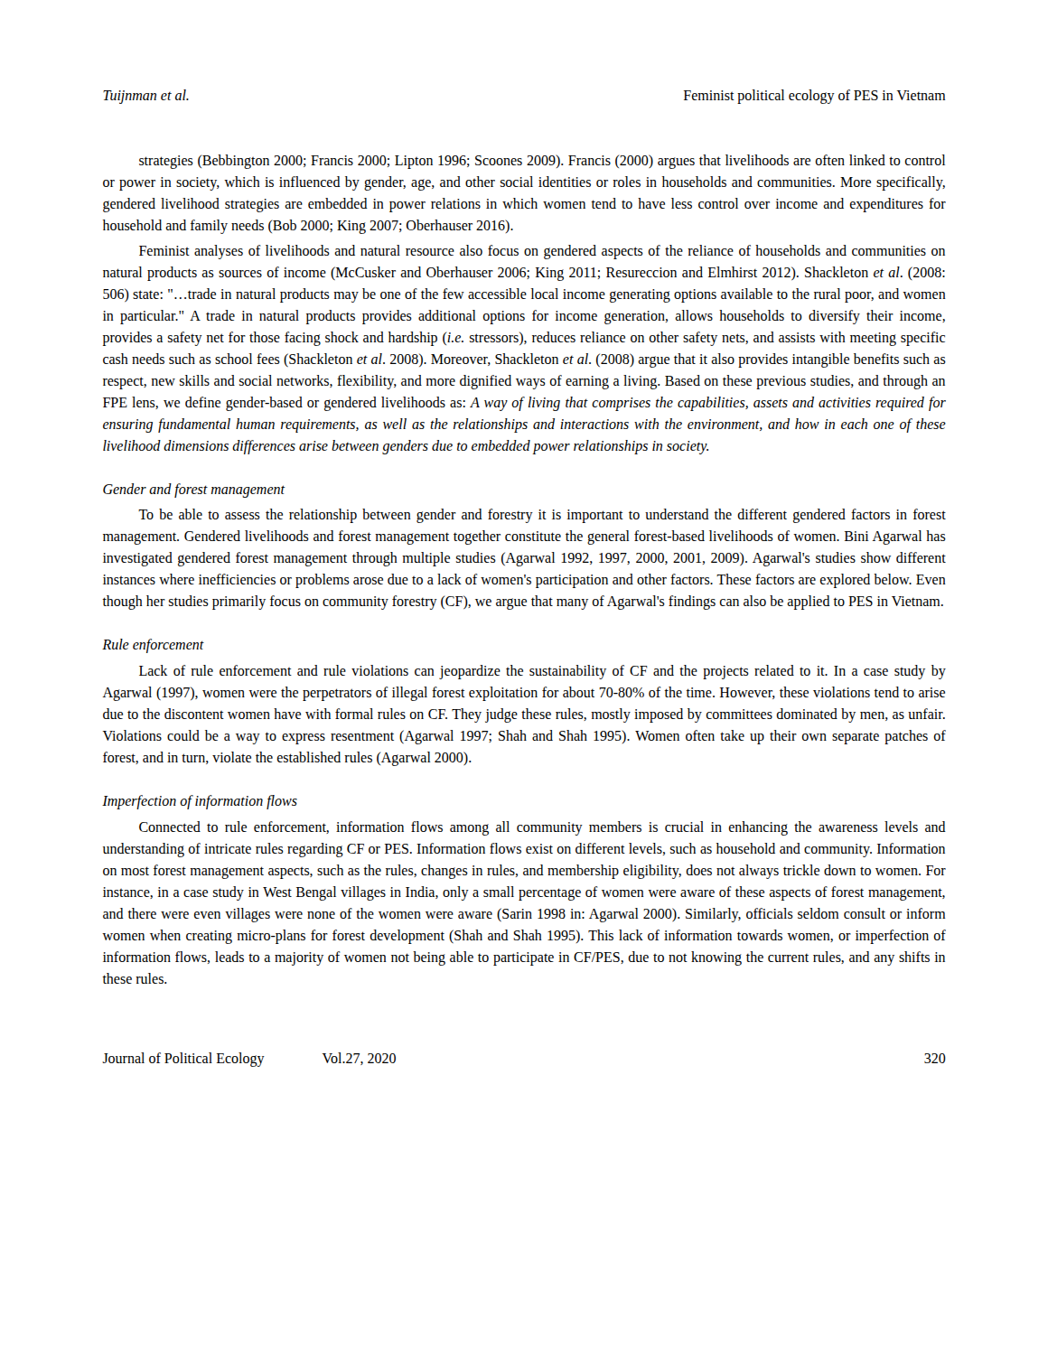Tuijnman et al. Feminist political ecology of PES in Vietnam
strategies (Bebbington 2000; Francis 2000; Lipton 1996; Scoones 2009). Francis (2000) argues that livelihoods are often linked to control or power in society, which is influenced by gender, age, and other social identities or roles in households and communities. More specifically, gendered livelihood strategies are embedded in power relations in which women tend to have less control over income and expenditures for household and family needs (Bob 2000; King 2007; Oberhauser 2016).
Feminist analyses of livelihoods and natural resource also focus on gendered aspects of the reliance of households and communities on natural products as sources of income (McCusker and Oberhauser 2006; King 2011; Resureccion and Elmhirst 2012). Shackleton et al. (2008: 506) state: "…trade in natural products may be one of the few accessible local income generating options available to the rural poor, and women in particular." A trade in natural products provides additional options for income generation, allows households to diversify their income, provides a safety net for those facing shock and hardship (i.e. stressors), reduces reliance on other safety nets, and assists with meeting specific cash needs such as school fees (Shackleton et al. 2008). Moreover, Shackleton et al. (2008) argue that it also provides intangible benefits such as respect, new skills and social networks, flexibility, and more dignified ways of earning a living. Based on these previous studies, and through an FPE lens, we define gender-based or gendered livelihoods as: A way of living that comprises the capabilities, assets and activities required for ensuring fundamental human requirements, as well as the relationships and interactions with the environment, and how in each one of these livelihood dimensions differences arise between genders due to embedded power relationships in society.
Gender and forest management
To be able to assess the relationship between gender and forestry it is important to understand the different gendered factors in forest management. Gendered livelihoods and forest management together constitute the general forest-based livelihoods of women. Bini Agarwal has investigated gendered forest management through multiple studies (Agarwal 1992, 1997, 2000, 2001, 2009). Agarwal's studies show different instances where inefficiencies or problems arose due to a lack of women's participation and other factors. These factors are explored below. Even though her studies primarily focus on community forestry (CF), we argue that many of Agarwal's findings can also be applied to PES in Vietnam.
Rule enforcement
Lack of rule enforcement and rule violations can jeopardize the sustainability of CF and the projects related to it. In a case study by Agarwal (1997), women were the perpetrators of illegal forest exploitation for about 70-80% of the time. However, these violations tend to arise due to the discontent women have with formal rules on CF. They judge these rules, mostly imposed by committees dominated by men, as unfair. Violations could be a way to express resentment (Agarwal 1997; Shah and Shah 1995). Women often take up their own separate patches of forest, and in turn, violate the established rules (Agarwal 2000).
Imperfection of information flows
Connected to rule enforcement, information flows among all community members is crucial in enhancing the awareness levels and understanding of intricate rules regarding CF or PES. Information flows exist on different levels, such as household and community. Information on most forest management aspects, such as the rules, changes in rules, and membership eligibility, does not always trickle down to women. For instance, in a case study in West Bengal villages in India, only a small percentage of women were aware of these aspects of forest management, and there were even villages were none of the women were aware (Sarin 1998 in: Agarwal 2000). Similarly, officials seldom consult or inform women when creating micro-plans for forest development (Shah and Shah 1995). This lack of information towards women, or imperfection of information flows, leads to a majority of women not being able to participate in CF/PES, due to not knowing the current rules, and any shifts in these rules.
Journal of Political Ecology Vol.27, 2020 320